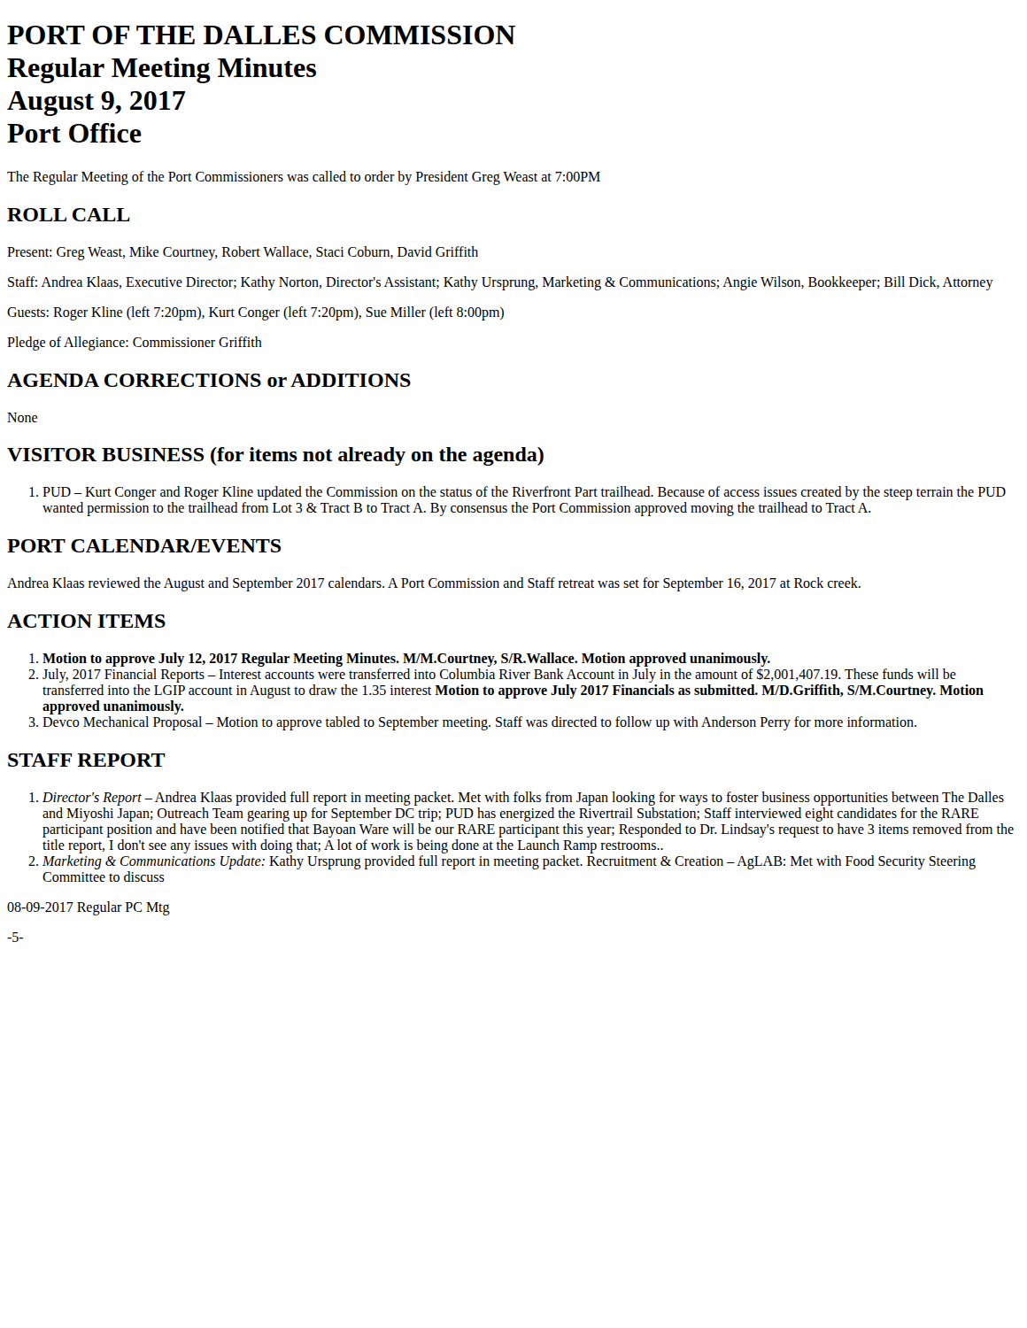PORT OF THE DALLES COMMISSION
Regular Meeting Minutes
August 9, 2017
Port Office
The Regular Meeting of the Port Commissioners was called to order by President Greg Weast at 7:00PM
ROLL CALL
Present: Greg Weast, Mike Courtney, Robert Wallace, Staci Coburn, David Griffith
Staff: Andrea Klaas, Executive Director; Kathy Norton, Director's Assistant; Kathy Ursprung, Marketing & Communications; Angie Wilson, Bookkeeper; Bill Dick, Attorney
Guests: Roger Kline (left 7:20pm), Kurt Conger (left 7:20pm), Sue Miller (left 8:00pm)
Pledge of Allegiance: Commissioner Griffith
AGENDA CORRECTIONS or ADDITIONS
None
VISITOR BUSINESS (for items not already on the agenda)
PUD – Kurt Conger and Roger Kline updated the Commission on the status of the Riverfront Part trailhead. Because of access issues created by the steep terrain the PUD wanted permission to the trailhead from Lot 3 & Tract B to Tract A. By consensus the Port Commission approved moving the trailhead to Tract A.
PORT CALENDAR/EVENTS
Andrea Klaas reviewed the August and September 2017 calendars. A Port Commission and Staff retreat was set for September 16, 2017 at Rock creek.
ACTION ITEMS
Motion to approve July 12, 2017 Regular Meeting Minutes. M/M.Courtney, S/R.Wallace. Motion approved unanimously.
July, 2017 Financial Reports – Interest accounts were transferred into Columbia River Bank Account in July in the amount of $2,001,407.19. These funds will be transferred into the LGIP account in August to draw the 1.35 interest Motion to approve July 2017 Financials as submitted. M/D.Griffith, S/M.Courtney. Motion approved unanimously.
Devco Mechanical Proposal – Motion to approve tabled to September meeting. Staff was directed to follow up with Anderson Perry for more information.
STAFF REPORT
Director's Report – Andrea Klaas provided full report in meeting packet. Met with folks from Japan looking for ways to foster business opportunities between The Dalles and Miyoshi Japan; Outreach Team gearing up for September DC trip; PUD has energized the Rivertrail Substation; Staff interviewed eight candidates for the RARE participant position and have been notified that Bayoan Ware will be our RARE participant this year; Responded to Dr. Lindsay's request to have 3 items removed from the title report, I don't see any issues with doing that; A lot of work is being done at the Launch Ramp restrooms..
Marketing & Communications Update: Kathy Ursprung provided full report in meeting packet. Recruitment & Creation – AgLAB: Met with Food Security Steering Committee to discuss
08-09-2017 Regular PC Mtg
-5-